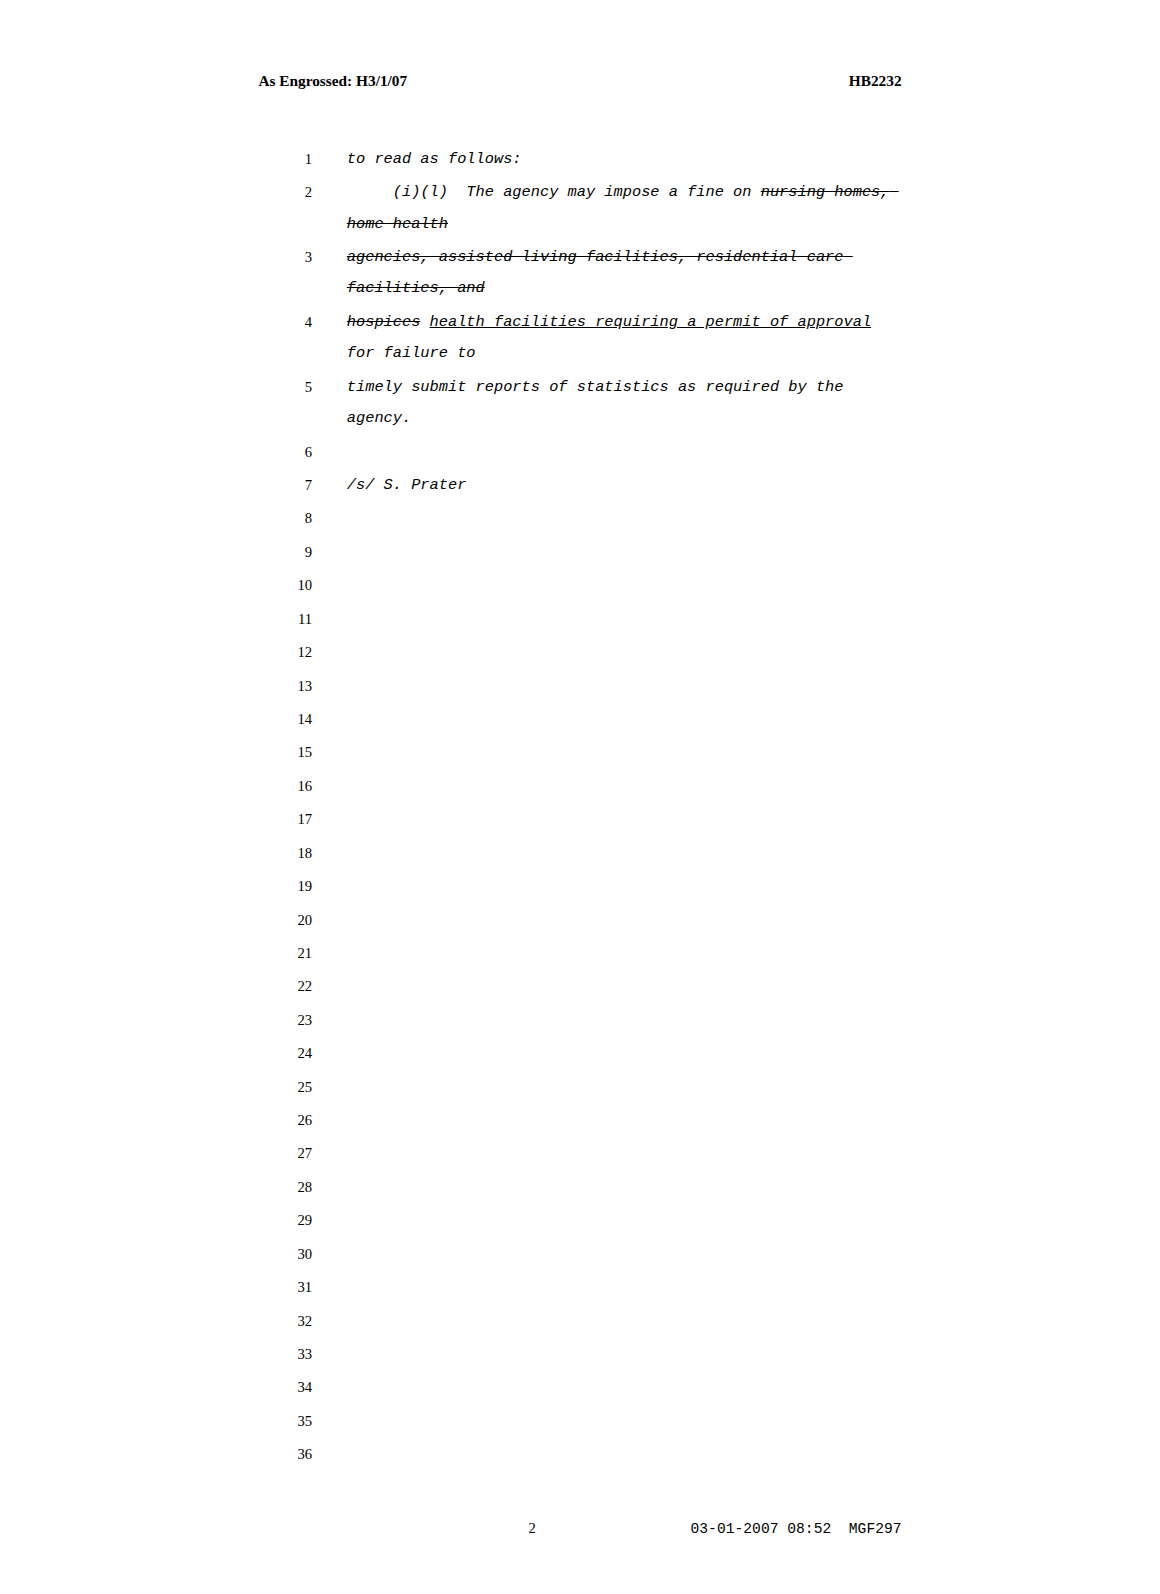As Engrossed: H3/1/07 HB2232
| 1 | to read as follows: |
| 2 | (i)(l) The agency may impose a fine on nursing homes, home health |
| 3 | agencies, assisted living facilities, residential care facilities, and |
| 4 | hospices health facilities requiring a permit of approval for failure to |
| 5 | timely submit reports of statistics as required by the agency. |
| 6 | |
| 7 | /s/ S. Prater |
| 8 | |
| 9 | |
| 10 | |
| 11 | |
| 12 | |
| 13 | |
| 14 | |
| 15 | |
| 16 | |
| 17 | |
| 18 | |
| 19 | |
| 20 | |
| 21 | |
| 22 | |
| 23 | |
| 24 | |
| 25 | |
| 26 | |
| 27 | |
| 28 | |
| 29 | |
| 30 | |
| 31 | |
| 32 | |
| 33 | |
| 34 | |
| 35 | |
| 36 | |
2 03-01-2007 08:52 MGF297